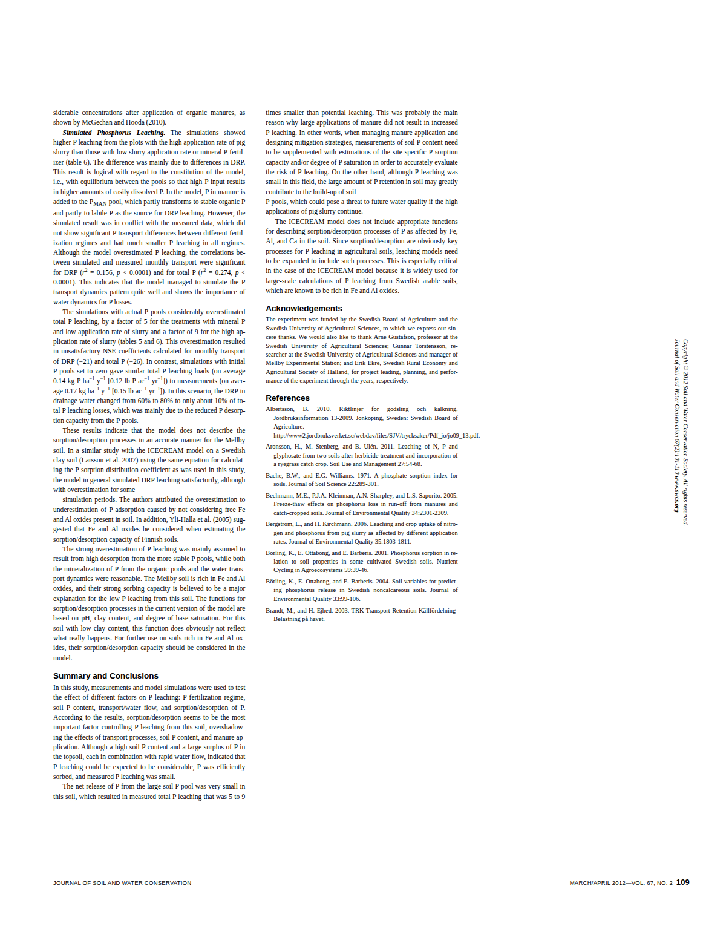siderable concentrations after application of organic manures, as shown by McGechan and Hooda (2010).
Simulated Phosphorus Leaching. The simulations showed higher P leaching from the plots with the high application rate of pig slurry than those with low slurry application rate or mineral P fertilizer (table 6). The difference was mainly due to differences in DRP. This result is logical with regard to the constitution of the model, i.e., with equilibrium between the pools so that high P input results in higher amounts of easily dissolved P. In the model, P in manure is added to the PMAN pool, which partly transforms to stable organic P and partly to labile P as the source for DRP leaching. However, the simulated result was in conflict with the measured data, which did not show significant P transport differences between different fertilization regimes and had much smaller P leaching in all regimes. Although the model overestimated P leaching, the correlations between simulated and measured monthly transport were significant for DRP (r2 = 0.156, p < 0.0001) and for total P (r2 = 0.274, p < 0.0001). This indicates that the model managed to simulate the P transport dynamics pattern quite well and shows the importance of water dynamics for P losses.
The simulations with actual P pools considerably overestimated total P leaching, by a factor of 5 for the treatments with mineral P and low application rate of slurry and a factor of 9 for the high application rate of slurry (tables 5 and 6). This overestimation resulted in unsatisfactory NSE coefficients calculated for monthly transport of DRP (−21) and total P (−26). In contrast, simulations with initial P pools set to zero gave similar total P leaching loads (on average 0.14 kg P ha−1 y−1 [0.12 lb P ac−1 yr−1]) to measurements (on average 0.17 kg ha−1 y−1 [0.15 lb ac−1 yr−1]). In this scenario, the DRP in drainage water changed from 60% to 80% to only about 10% of total P leaching losses, which was mainly due to the reduced P desorption capacity from the P pools.
These results indicate that the model does not describe the sorption/desorption processes in an accurate manner for the Mellby soil. In a similar study with the ICECREAM model on a Swedish clay soil (Larsson et al. 2007) using the same equation for calculating the P sorption distribution coefficient as was used in this study, the model in general simulated DRP leaching satisfactorily, although with overestimation for some
simulation periods. The authors attributed the overestimation to underestimation of P adsorption caused by not considering free Fe and Al oxides present in soil. In addition, Yli-Halla et al. (2005) suggested that Fe and Al oxides be considered when estimating the sorption/desorption capacity of Finnish soils.
The strong overestimation of P leaching was mainly assumed to result from high desorption from the more stable P pools, while both the mineralization of P from the organic pools and the water transport dynamics were reasonable. The Mellby soil is rich in Fe and Al oxides, and their strong sorbing capacity is believed to be a major explanation for the low P leaching from this soil. The functions for sorption/desorption processes in the current version of the model are based on pH, clay content, and degree of base saturation. For this soil with low clay content, this function does obviously not reflect what really happens. For further use on soils rich in Fe and Al oxides, their sorption/desorption capacity should be considered in the model.
Summary and Conclusions
In this study, measurements and model simulations were used to test the effect of different factors on P leaching: P fertilization regime, soil P content, transport/water flow, and sorption/desorption of P. According to the results, sorption/desorption seems to be the most important factor controlling P leaching from this soil, overshadowing the effects of transport processes, soil P content, and manure application. Although a high soil P content and a large surplus of P in the topsoil, each in combination with rapid water flow, indicated that P leaching could be expected to be considerable, P was efficiently sorbed, and measured P leaching was small.
The net release of P from the large soil P pool was very small in this soil, which resulted in measured total P leaching that was 5 to 9 times smaller than potential leaching. This was probably the main reason why large applications of manure did not result in increased P leaching. In other words, when managing manure application and designing mitigation strategies, measurements of soil P content need to be supplemented with estimations of the site-specific P sorption capacity and/or degree of P saturation in order to accurately evaluate the risk of P leaching. On the other hand, although P leaching was small in this field, the large amount of P retention in soil may greatly contribute to the build-up of soil
P pools, which could pose a threat to future water quality if the high applications of pig slurry continue.
The ICECREAM model does not include appropriate functions for describing sorption/desorption processes of P as affected by Fe, Al, and Ca in the soil. Since sorption/desorption are obviously key processes for P leaching in agricultural soils, leaching models need to be expanded to include such processes. This is especially critical in the case of the ICECREAM model because it is widely used for large-scale calculations of P leaching from Swedish arable soils, which are known to be rich in Fe and Al oxides.
Acknowledgements
The experiment was funded by the Swedish Board of Agriculture and the Swedish University of Agricultural Sciences, to which we express our sincere thanks. We would also like to thank Arne Gustafson, professor at the Swedish University of Agricultural Sciences; Gunnar Torstensson, researcher at the Swedish University of Agricultural Sciences and manager of Mellby Experimental Station; and Erik Ekre, Swedish Rural Economy and Agricultural Society of Halland, for project leading, planning, and performance of the experiment through the years, respectively.
References
Albertsson, B. 2010. Riktlinjer för gödsling och kalkning. Jordbruksinformation 13-2009. Jönköping, Sweden: Swedish Board of Agriculture. http://www2.jordbruksverket.se/webdav/files/SJV/trycksaker/Pdf_jo/jo09_13.pdf.
Aronsson, H., M. Stenberg, and B. Ulén. 2011. Leaching of N, P and glyphosate from two soils after herbicide treatment and incorporation of a ryegrass catch crop. Soil Use and Management 27:54-68.
Bache, B.W., and E.G. Williams. 1971. A phosphate sorption index for soils. Journal of Soil Science 22:289-301.
Bechmann, M.E., P.J.A. Kleinman, A.N. Sharpley, and L.S. Saporito. 2005. Freeze-thaw effects on phosphorus loss in run-off from manures and catch-cropped soils. Journal of Environmental Quality 34:2301-2309.
Bergström, L., and H. Kirchmann. 2006. Leaching and crop uptake of nitrogen and phosphorus from pig slurry as affected by different application rates. Journal of Environmental Quality 35:1803-1811.
Börling, K., E. Ottabong, and E. Barberis. 2001. Phosphorus sorption in relation to soil properties in some cultivated Swedish soils. Nutrient Cycling in Agroecosystems 59:39-46.
Börling, K., E. Ottabong, and E. Barberis. 2004. Soil variables for predicting phosphorus release in Swedish noncalcareous soils. Journal of Environmental Quality 33:99-106.
Brandt, M., and H. Ejhed. 2003. TRK Transport-Retention-Källfördelning-Belastning på havet.
JOURNAL OF SOIL AND WATER CONSERVATION
MARCH/APRIL 2012—VOL. 67, NO. 2109
Copyright © 2012 Soil and Water Conservation Society. All rights reserved.
Journal of Soil and Water Conservation 67(2):101-110 www.swcs.org